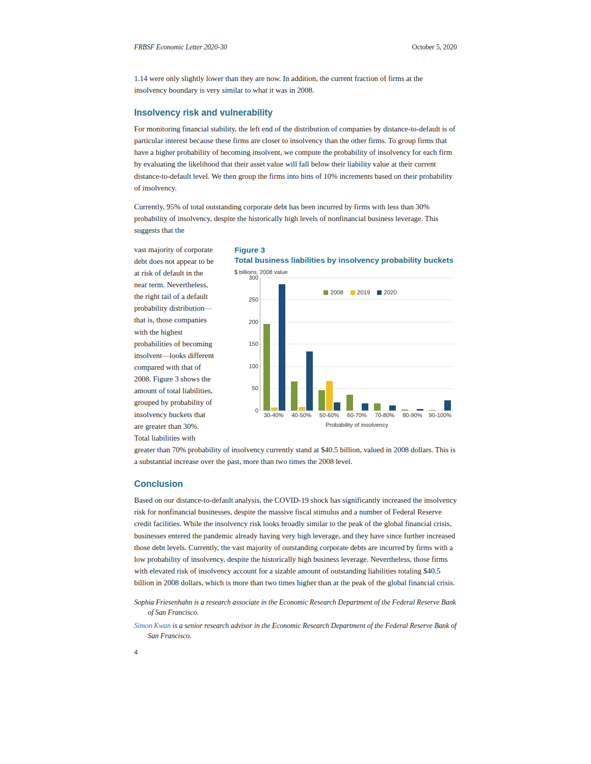FRBSF Economic Letter 2020-30
October 5, 2020
1.14 were only slightly lower than they are now. In addition, the current fraction of firms at the insolvency boundary is very similar to what it was in 2008.
Insolvency risk and vulnerability
For monitoring financial stability, the left end of the distribution of companies by distance-to-default is of particular interest because these firms are closer to insolvency than the other firms. To group firms that have a higher probability of becoming insolvent, we compute the probability of insolvency for each firm by evaluating the likelihood that their asset value will fall below their liability value at their current distance-to-default level. We then group the firms into bins of 10% increments based on their probability of insolvency.
Currently, 95% of total outstanding corporate debt has been incurred by firms with less than 30% probability of insolvency, despite the historically high levels of nonfinancial business leverage. This suggests that the
Figure 3
Total business liabilities by insolvency probability buckets
$ billions, 2008 value
2008 2019 2020
300
250
200
150
100
50
0
30-40%
40-50%
50-60%
60-70%
70-80%
80-90%
90-100%
Probability of insolvency
vast majority of corporate debt does not appear to be at risk of default in the near term. Nevertheless, the right tail of a default probability distribution—that is, those companies with the highest probabilities of becoming insolvent—looks different compared with that of 2008. Figure 3 shows the amount of total liabilities, grouped by probability of insolvency buckets that are greater than 30%. Total liabilities with greater than 70% probability of insolvency currently stand at $40.5 billion, valued in 2008 dollars. This is a substantial increase over the past, more than two times the 2008 level.
Conclusion
Based on our distance-to-default analysis, the COVID-19 shock has significantly increased the insolvency risk for nonfinancial businesses, despite the massive fiscal stimulus and a number of Federal Reserve credit facilities. While the insolvency risk looks broadly similar to the peak of the global financial crisis, businesses entered the pandemic already having very high leverage, and they have since further increased those debt levels. Currently, the vast majority of outstanding corporate debts are incurred by firms with a low probability of insolvency, despite the historically high business leverage. Nevertheless, those firms with elevated risk of insolvency account for a sizable amount of outstanding liabilities totaling $40.5 billion in 2008 dollars, which is more than two times higher than at the peak of the global financial crisis.
Sophia Friesenhahn is a research associate in the Economic Research Department of the Federal Reserve Bank of San Francisco.
Simon Kwan is a senior research advisor in the Economic Research Department of the Federal Reserve Bank of San Francisco.
4